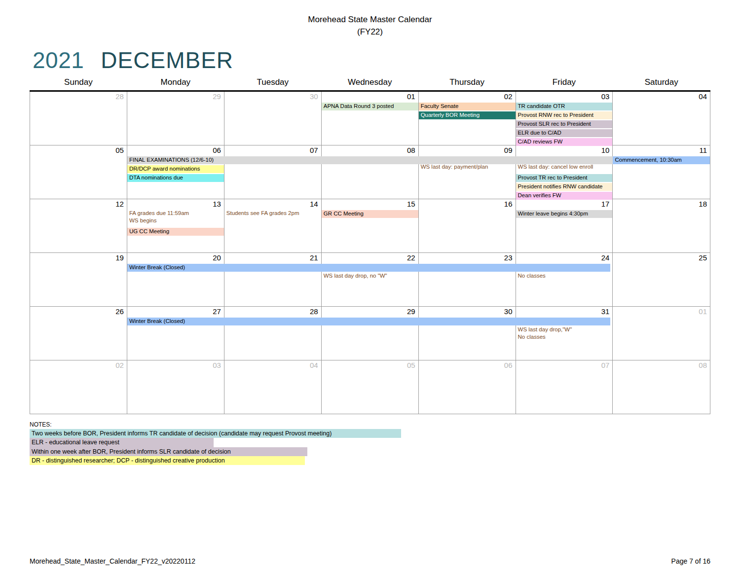Morehead State Master Calendar
(FY22)
2021 DECEMBER
| Sunday | Monday | Tuesday | Wednesday | Thursday | Friday | Saturday |
| --- | --- | --- | --- | --- | --- | --- |
| 28 | 29 | 30 | 01 APNA Data Round 3 posted | 02 Faculty Senate Quarterly BOR Meeting | 03 TR candidate OTR Provost RNW rec to President Provost SLR rec to President ELR due to C/AD C/AD reviews FW | 04 |
| 05 | 06 FINAL EXAMINATIONS (12/6-10) DR/DCP award nominations DTA nominations due | 07 | 08 | 09 WS last day: register/add WS last day: payment/plan | 10 WS drop no-pay/no plan WS last day: cancel low enroll Provost TR rec to President President notifies RNW candidate Dean verifies FW | 11 Commencement, 10:30am |
| 12 | 13 FA grades due 11:59am WS begins UG CC Meeting | 14 Students see FA grades 2pm | 15 GR CC Meeting | 16 | 17 Winter leave begins 4:30pm | 18 |
| 19 | 20 Winter Break (Closed) | 21 | 22 WS last day drop, no "W" | 23 | 24 No classes | 25 |
| 26 | 27 Winter Break (Closed) | 28 | 29 | 30 | 31 WS last day drop,"W" No classes | 01 |
| 02 | 03 | 04 | 05 | 06 | 07 | 08 |
NOTES:
Two weeks before BOR, President informs TR candidate of decision (candidate may request Provost meeting) ELR - educational leave request Within one week after BOR, President informs SLR candidate of decision DR - distinguished researcher; DCP - distinguished creative production
Morehead_State_Master_Calendar_FY22_v20220112
Page 7 of 16